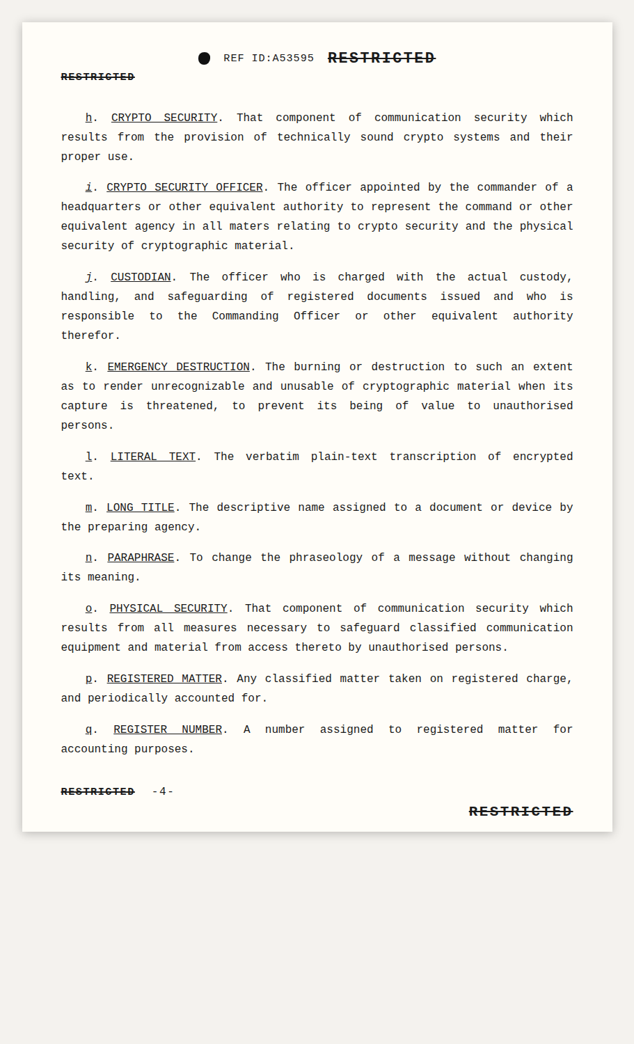REF ID:A53595 RESTRICTED
RESTRICTED
h. CRYPTO SECURITY. That component of communication security which results from the provision of technically sound crypto systems and their proper use.
i. CRYPTO SECURITY OFFICER. The officer appointed by the commander of a headquarters or other equivalent authority to represent the command or other equivalent agency in all maters relating to crypto security and the physical security of cryptographic material.
j. CUSTODIAN. The officer who is charged with the actual custody, handling, and safeguarding of registered documents issued and who is responsible to the Commanding Officer or other equivalent authority therefor.
k. EMERGENCY DESTRUCTION. The burning or destruction to such an extent as to render unrecognizable and unusable of cryptographic material when its capture is threatened, to prevent its being of value to unauthorised persons.
l. LITERAL TEXT. The verbatim plain-text transcription of encrypted text.
m. LONG TITLE. The descriptive name assigned to a document or device by the preparing agency.
n. PARAPHRASE. To change the phraseology of a message without changing its meaning.
o. PHYSICAL SECURITY. That component of communication security which results from all measures necessary to safeguard classified communication equipment and material from access thereto by unauthorised persons.
p. REGISTERED MATTER. Any classified matter taken on registered charge, and periodically accounted for.
q. REGISTER NUMBER. A number assigned to registered matter for accounting purposes.
RESTRICTED -4-
RESTRICTED